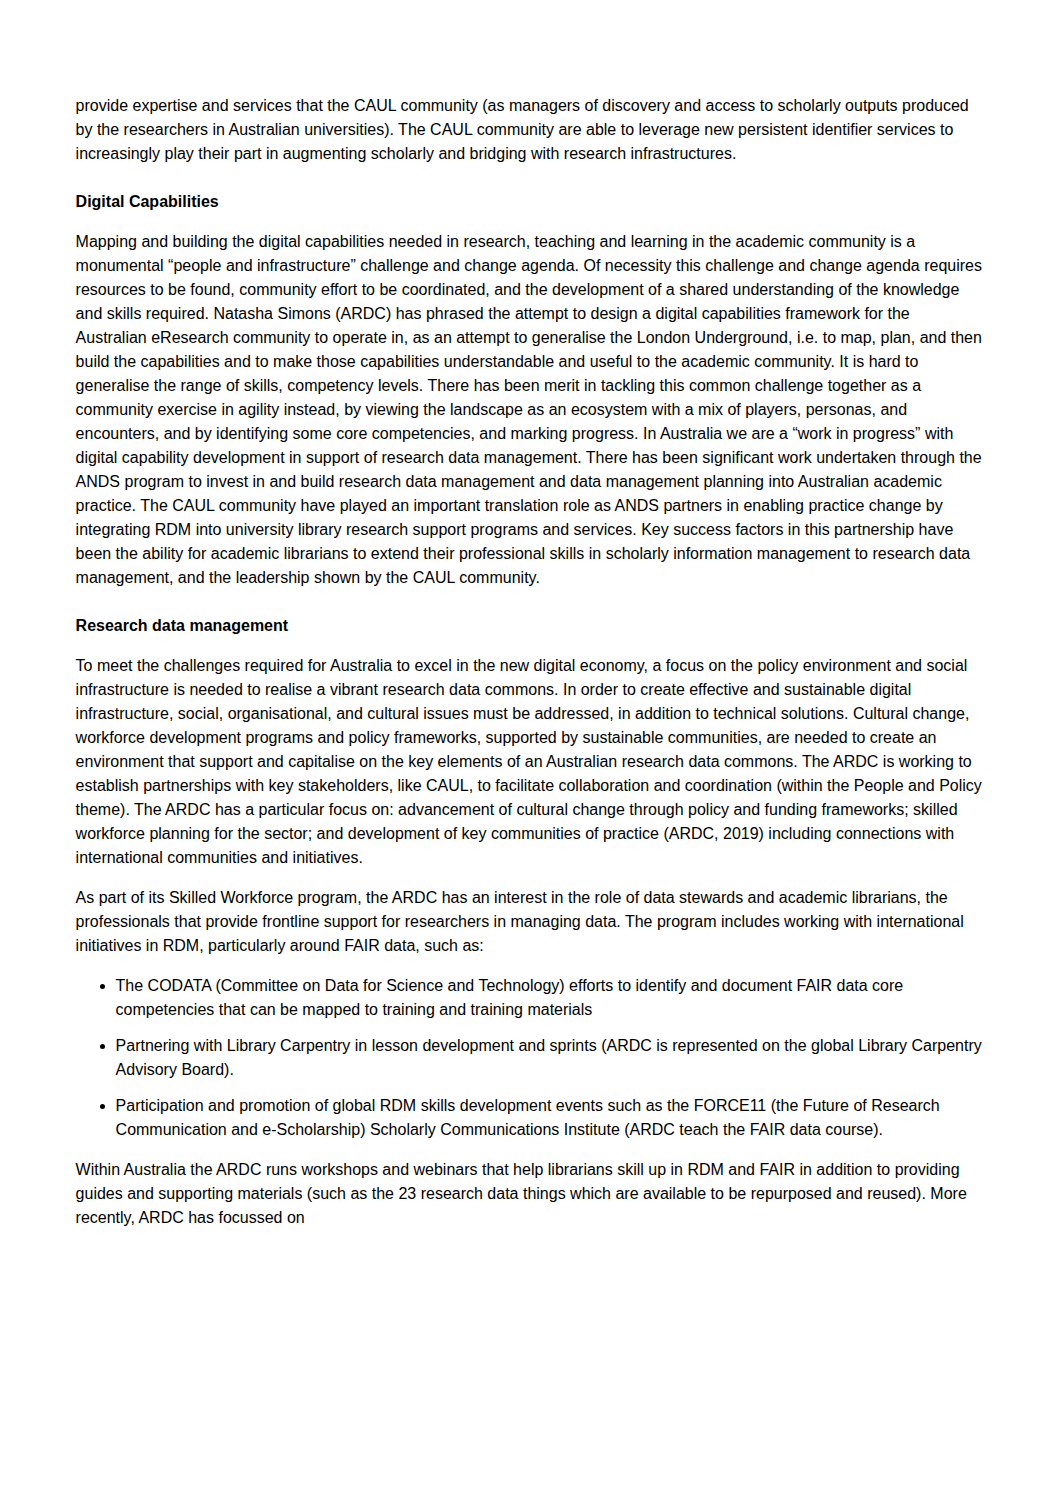provide expertise and services that the CAUL community (as managers of discovery and access to scholarly outputs produced by the researchers in Australian universities). The CAUL community are able to leverage new persistent identifier services to increasingly play their part in augmenting scholarly and bridging with research infrastructures.
Digital Capabilities
Mapping and building the digital capabilities needed in research, teaching and learning in the academic community is a monumental “people and infrastructure” challenge and change agenda. Of necessity this challenge and change agenda requires resources to be found, community effort to be coordinated, and the development of a shared understanding of the knowledge and skills required. Natasha Simons (ARDC) has phrased the attempt to design a digital capabilities framework for the Australian eResearch community to operate in, as an attempt to generalise the London Underground, i.e. to map, plan, and then build the capabilities and to make those capabilities understandable and useful to the academic community. It is hard to generalise the range of skills, competency levels. There has been merit in tackling this common challenge together as a community exercise in agility instead, by viewing the landscape as an ecosystem with a mix of players, personas, and encounters, and by identifying some core competencies, and marking progress. In Australia we are a “work in progress” with digital capability development in support of research data management. There has been significant work undertaken through the ANDS program to invest in and build research data management and data management planning into Australian academic practice. The CAUL community have played an important translation role as ANDS partners in enabling practice change by integrating RDM into university library research support programs and services. Key success factors in this partnership have been the ability for academic librarians to extend their professional skills in scholarly information management to research data management, and the leadership shown by the CAUL community.
Research data management
To meet the challenges required for Australia to excel in the new digital economy, a focus on the policy environment and social infrastructure is needed to realise a vibrant research data commons. In order to create effective and sustainable digital infrastructure, social, organisational, and cultural issues must be addressed, in addition to technical solutions. Cultural change, workforce development programs and policy frameworks, supported by sustainable communities, are needed to create an environment that support and capitalise on the key elements of an Australian research data commons. The ARDC is working to establish partnerships with key stakeholders, like CAUL, to facilitate collaboration and coordination (within the People and Policy theme). The ARDC has a particular focus on: advancement of cultural change through policy and funding frameworks; skilled workforce planning for the sector; and development of key communities of practice (ARDC, 2019) including connections with international communities and initiatives.
As part of its Skilled Workforce program, the ARDC has an interest in the role of data stewards and academic librarians, the professionals that provide frontline support for researchers in managing data. The program includes working with international initiatives in RDM, particularly around FAIR data, such as:
The CODATA (Committee on Data for Science and Technology) efforts to identify and document FAIR data core competencies that can be mapped to training and training materials
Partnering with Library Carpentry in lesson development and sprints (ARDC is represented on the global Library Carpentry Advisory Board).
Participation and promotion of global RDM skills development events such as the FORCE11 (the Future of Research Communication and e-Scholarship) Scholarly Communications Institute (ARDC teach the FAIR data course).
Within Australia the ARDC runs workshops and webinars that help librarians skill up in RDM and FAIR in addition to providing guides and supporting materials (such as the 23 research data things which are available to be repurposed and reused). More recently, ARDC has focussed on